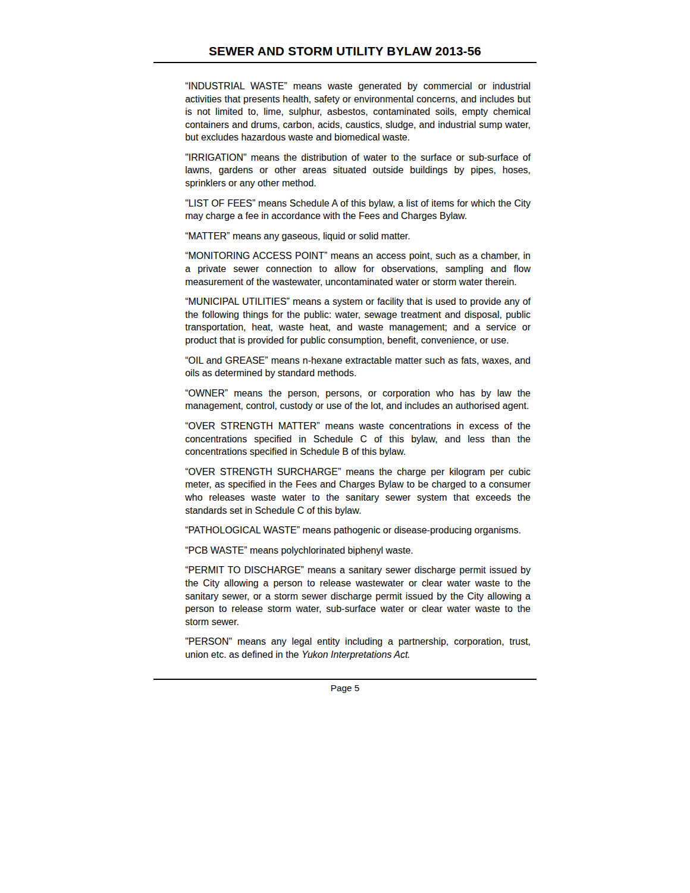SEWER AND STORM UTILITY BYLAW 2013-56
“INDUSTRIAL WASTE” means waste generated by commercial or industrial activities that presents health, safety or environmental concerns, and includes but is not limited to, lime, sulphur, asbestos, contaminated soils, empty chemical containers and drums, carbon, acids, caustics, sludge, and industrial sump water, but excludes hazardous waste and biomedical waste.
"IRRIGATION" means the distribution of water to the surface or sub-surface of lawns, gardens or other areas situated outside buildings by pipes, hoses, sprinklers or any other method.
"LIST OF FEES” means Schedule A of this bylaw, a list of items for which the City may charge a fee in accordance with the Fees and Charges Bylaw.
“MATTER” means any gaseous, liquid or solid matter.
“MONITORING ACCESS POINT” means an access point, such as a chamber, in a private sewer connection to allow for observations, sampling and flow measurement of the wastewater, uncontaminated water or storm water therein.
“MUNICIPAL UTILITIES” means a system or facility that is used to provide any of the following things for the public: water, sewage treatment and disposal, public transportation, heat, waste heat, and waste management; and a service or product that is provided for public consumption, benefit, convenience, or use.
“OIL and GREASE” means n-hexane extractable matter such as fats, waxes, and oils as determined by standard methods.
“OWNER” means the person, persons, or corporation who has by law the management, control, custody or use of the lot, and includes an authorised agent.
“OVER STRENGTH MATTER” means waste concentrations in excess of the concentrations specified in Schedule C of this bylaw, and less than the concentrations specified in Schedule B of this bylaw.
“OVER STRENGTH SURCHARGE” means the charge per kilogram per cubic meter, as specified in the Fees and Charges Bylaw to be charged to a consumer who releases waste water to the sanitary sewer system that exceeds the standards set in Schedule C of this bylaw.
“PATHOLOGICAL WASTE” means pathogenic or disease-producing organisms.
“PCB WASTE” means polychlorinated biphenyl waste.
“PERMIT TO DISCHARGE” means a sanitary sewer discharge permit issued by the City allowing a person to release wastewater or clear water waste to the sanitary sewer, or a storm sewer discharge permit issued by the City allowing a person to release storm water, sub-surface water or clear water waste to the storm sewer.
"PERSON" means any legal entity including a partnership, corporation, trust, union etc. as defined in the Yukon Interpretations Act.
Page 5